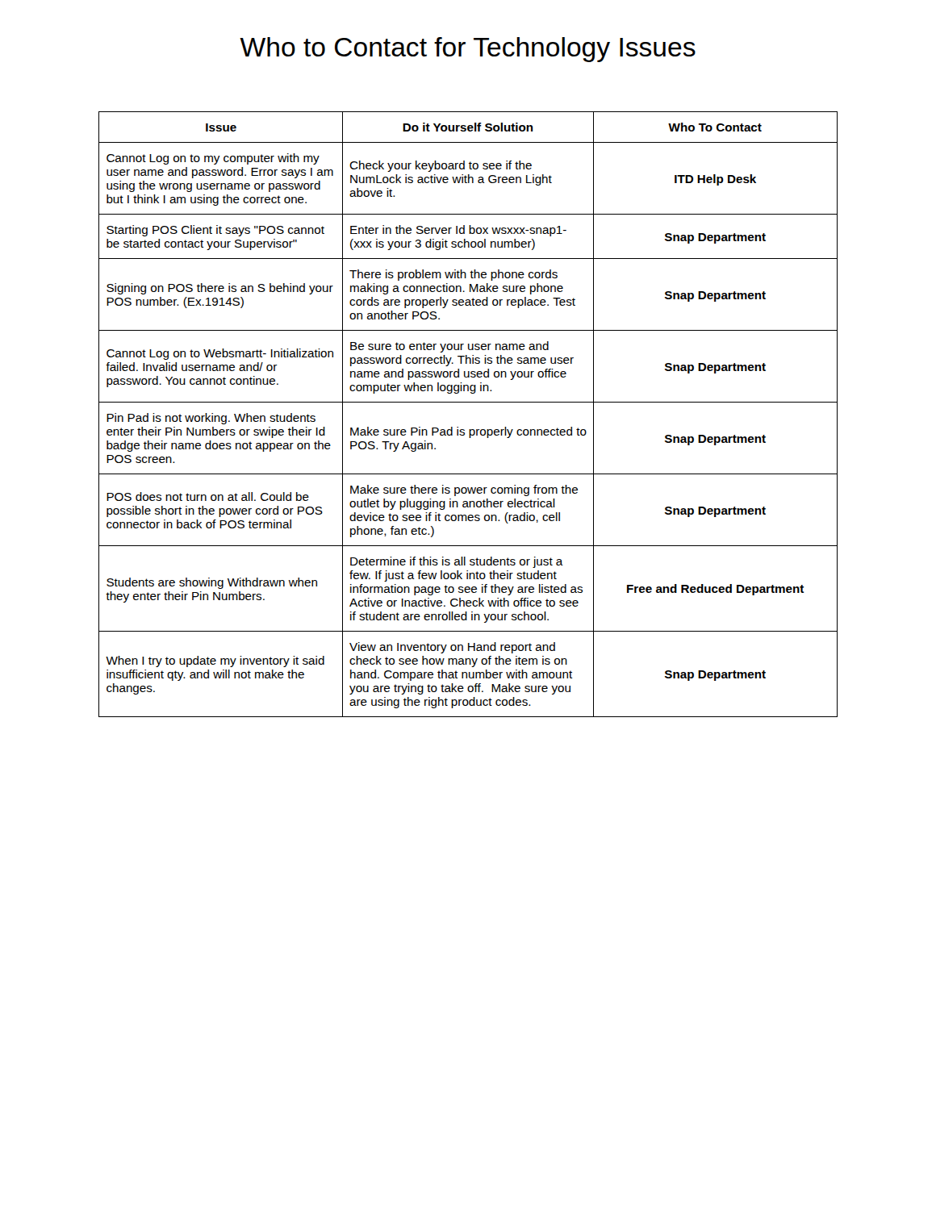Who to Contact for Technology Issues
| Issue | Do it Yourself Solution | Who To Contact |
| --- | --- | --- |
| Cannot Log on to my computer with my user name and password. Error says I am using the wrong username or password but I think I am using the correct one. | Check your keyboard to see if the NumLock is active with a Green Light above it. | ITD Help Desk |
| Starting POS Client it says "POS cannot be started contact your Supervisor" | Enter in the Server Id box wsxxx-snap1- (xxx is your 3 digit school number) | Snap Department |
| Signing on POS there is an S behind your POS number. (Ex.1914S) | There is problem with the phone cords making a connection. Make sure phone cords are properly seated or replace. Test on another POS. | Snap Department |
| Cannot Log on to Websmartt- Initialization failed. Invalid username and/ or password. You cannot continue. | Be sure to enter your user name and password correctly. This is the same user name and password used on your office computer when logging in. | Snap Department |
| Pin Pad is not working. When students enter their Pin Numbers or swipe their Id badge their name does not appear on the POS screen. | Make sure Pin Pad is properly connected to POS. Try Again. | Snap Department |
| POS does not turn on at all. Could be possible short in the power cord or POS connector in back of POS terminal | Make sure there is power coming from the outlet by plugging in another electrical device to see if it comes on. (radio, cell phone, fan etc.) | Snap Department |
| Students are showing Withdrawn when they enter their Pin Numbers. | Determine if this is all students or just a few. If just a few look into their student information page to see if they are listed as Active or Inactive. Check with office to see if student are enrolled in your school. | Free and Reduced Department |
| When I try to update my inventory it said insufficient qty. and will not make the changes. | View an Inventory on Hand report and check to see how many of the item is on hand. Compare that number with amount you are trying to take off. Make sure you are using the right product codes. | Snap Department |